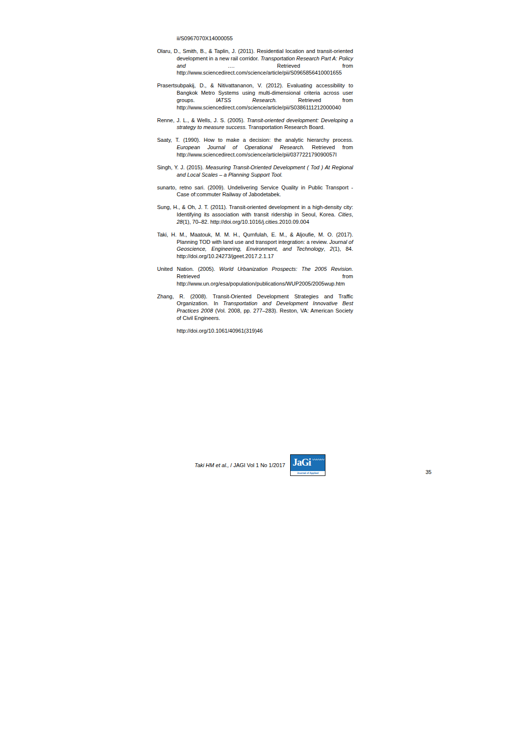ii/S0967070X14000055
Olaru, D., Smith, B., & Taplin, J. (2011). Residential location and transit-oriented development in a new rail corridor. Transportation Research Part A: Policy and …. Retrieved from http://www.sciencedirect.com/science/article/pii/S0965856410001655
Prasertsubpakij, D., & Nitivattananon, V. (2012). Evaluating accessibility to Bangkok Metro Systems using multi-dimensional criteria across user groups. IATSS Research. Retrieved from http://www.sciencedirect.com/science/article/pii/S0386111212000040
Renne, J. L., & Wells, J. S. (2005). Transit-oriented development: Developing a strategy to measure success. Transportation Research Board.
Saaty, T. (1990). How to make a decision: the analytic hierarchy process. European Journal of Operational Research. Retrieved from http://www.sciencedirect.com/science/article/pii/037722179090057I
Singh, Y. J. (2015). Measuring Transit-Oriented Development ( Tod ) At Regional and Local Scales – a Planning Support Tool.
sunarto, retno sari. (2009). Undelivering Service Quality in Public Transport - Case of:commuter Railway of Jabodetabek.
Sung, H., & Oh, J. T. (2011). Transit-oriented development in a high-density city: Identifying its association with transit ridership in Seoul, Korea. Cities, 28(1), 70–82. http://doi.org/10.1016/j.cities.2010.09.004
Taki, H. M., Maatouk, M. M. H., Qurnfulah, E. M., & Aljoufie, M. O. (2017). Planning TOD with land use and transport integration: a review. Journal of Geoscience, Engineering, Environment, and Technology, 2(1), 84. http://doi.org/10.24273/jgeet.2017.2.1.17
United Nation. (2005). World Urbanization Prospects: The 2005 Revision. Retrieved from http://www.un.org/esa/population/publications/WUP2005/2005wup.htm
Zhang, R. (2008). Transit-Oriented Development Strategies and Traffic Organization. In Transportation and Development Innovative Best Practices 2008 (Vol. 2008, pp. 277–283). Reston, VA: American Society of Civil Engineers.
http://doi.org/10.1061/40961(319)46
Taki HM et al., / JAGI Vol 1 No 1/2017
JaGi 〰〰〰
Journal of Applied Geospatial Information
35